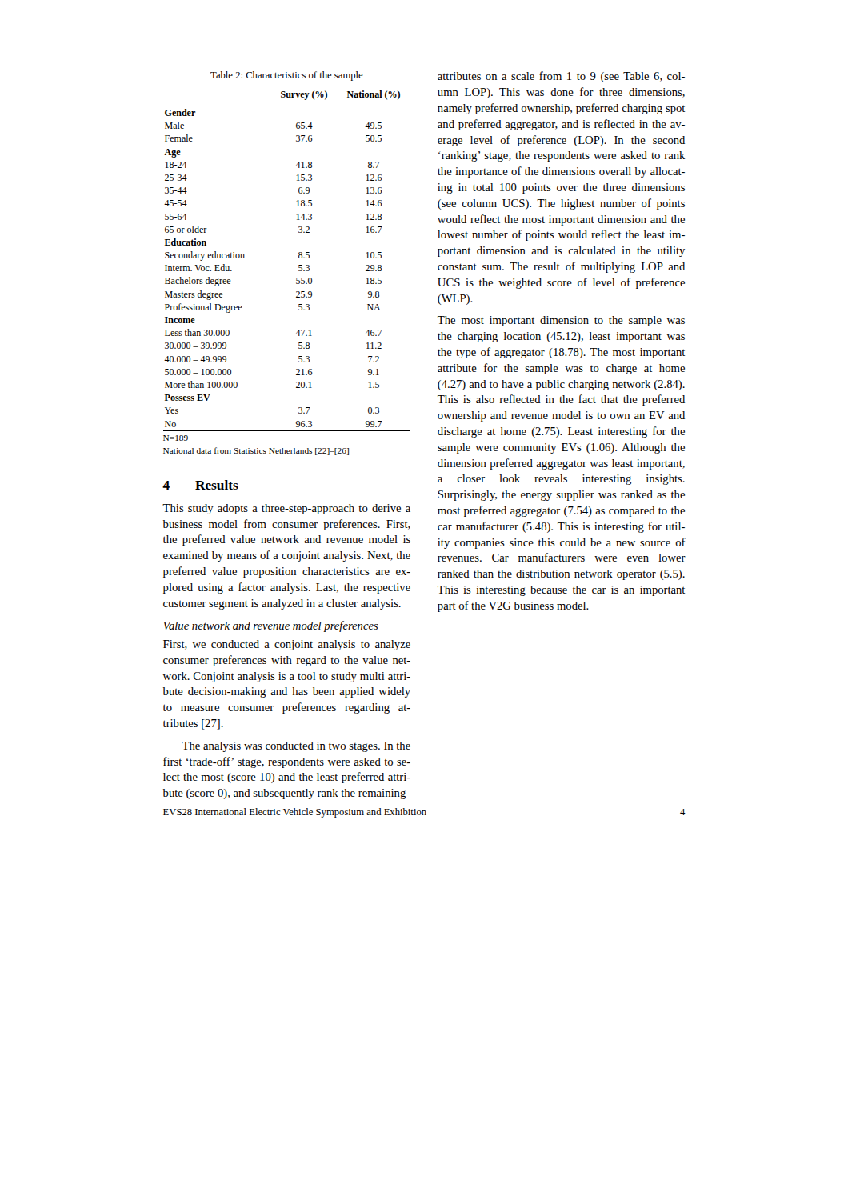Table 2: Characteristics of the sample
| | Survey (%) | National (%) |
| --- | --- | --- |
| Gender | | |
| Male | 65.4 | 49.5 |
| Female | 37.6 | 50.5 |
| Age | | |
| 18-24 | 41.8 | 8.7 |
| 25-34 | 15.3 | 12.6 |
| 35-44 | 6.9 | 13.6 |
| 45-54 | 18.5 | 14.6 |
| 55-64 | 14.3 | 12.8 |
| 65 or older | 3.2 | 16.7 |
| Education | | |
| Secondary education | 8.5 | 10.5 |
| Interm. Voc. Edu. | 5.3 | 29.8 |
| Bachelors degree | 55.0 | 18.5 |
| Masters degree | 25.9 | 9.8 |
| Professional Degree | 5.3 | NA |
| Income | | |
| Less than 30.000 | 47.1 | 46.7 |
| 30.000 – 39.999 | 5.8 | 11.2 |
| 40.000 – 49.999 | 5.3 | 7.2 |
| 50.000 – 100.000 | 21.6 | 9.1 |
| More than 100.000 | 20.1 | 1.5 |
| Possess EV | | |
| Yes | 3.7 | 0.3 |
| No | 96.3 | 99.7 |
N=189
National data from Statistics Netherlands [22]–[26]
4 Results
This study adopts a three-step-approach to derive a business model from consumer preferences. First, the preferred value network and revenue model is examined by means of a conjoint analysis. Next, the preferred value proposition characteristics are explored using a factor analysis. Last, the respective customer segment is analyzed in a cluster analysis.
Value network and revenue model preferences
First, we conducted a conjoint analysis to analyze consumer preferences with regard to the value network. Conjoint analysis is a tool to study multi attribute decision-making and has been applied widely to measure consumer preferences regarding attributes [27].
The analysis was conducted in two stages. In the first ‘trade-off’ stage, respondents were asked to select the most (score 10) and the least preferred attribute (score 0), and subsequently rank the remaining
attributes on a scale from 1 to 9 (see Table 6, column LOP). This was done for three dimensions, namely preferred ownership, preferred charging spot and preferred aggregator, and is reflected in the average level of preference (LOP). In the second ‘ranking’ stage, the respondents were asked to rank the importance of the dimensions overall by allocating in total 100 points over the three dimensions (see column UCS). The highest number of points would reflect the most important dimension and the lowest number of points would reflect the least important dimension and is calculated in the utility constant sum. The result of multiplying LOP and UCS is the weighted score of level of preference (WLP).
The most important dimension to the sample was the charging location (45.12), least important was the type of aggregator (18.78). The most important attribute for the sample was to charge at home (4.27) and to have a public charging network (2.84). This is also reflected in the fact that the preferred ownership and revenue model is to own an EV and discharge at home (2.75). Least interesting for the sample were community EVs (1.06). Although the dimension preferred aggregator was least important, a closer look reveals interesting insights. Surprisingly, the energy supplier was ranked as the most preferred aggregator (7.54) as compared to the car manufacturer (5.48). This is interesting for utility companies since this could be a new source of revenues. Car manufacturers were even lower ranked than the distribution network operator (5.5). This is interesting because the car is an important part of the V2G business model.
EVS28 International Electric Vehicle Symposium and Exhibition 4